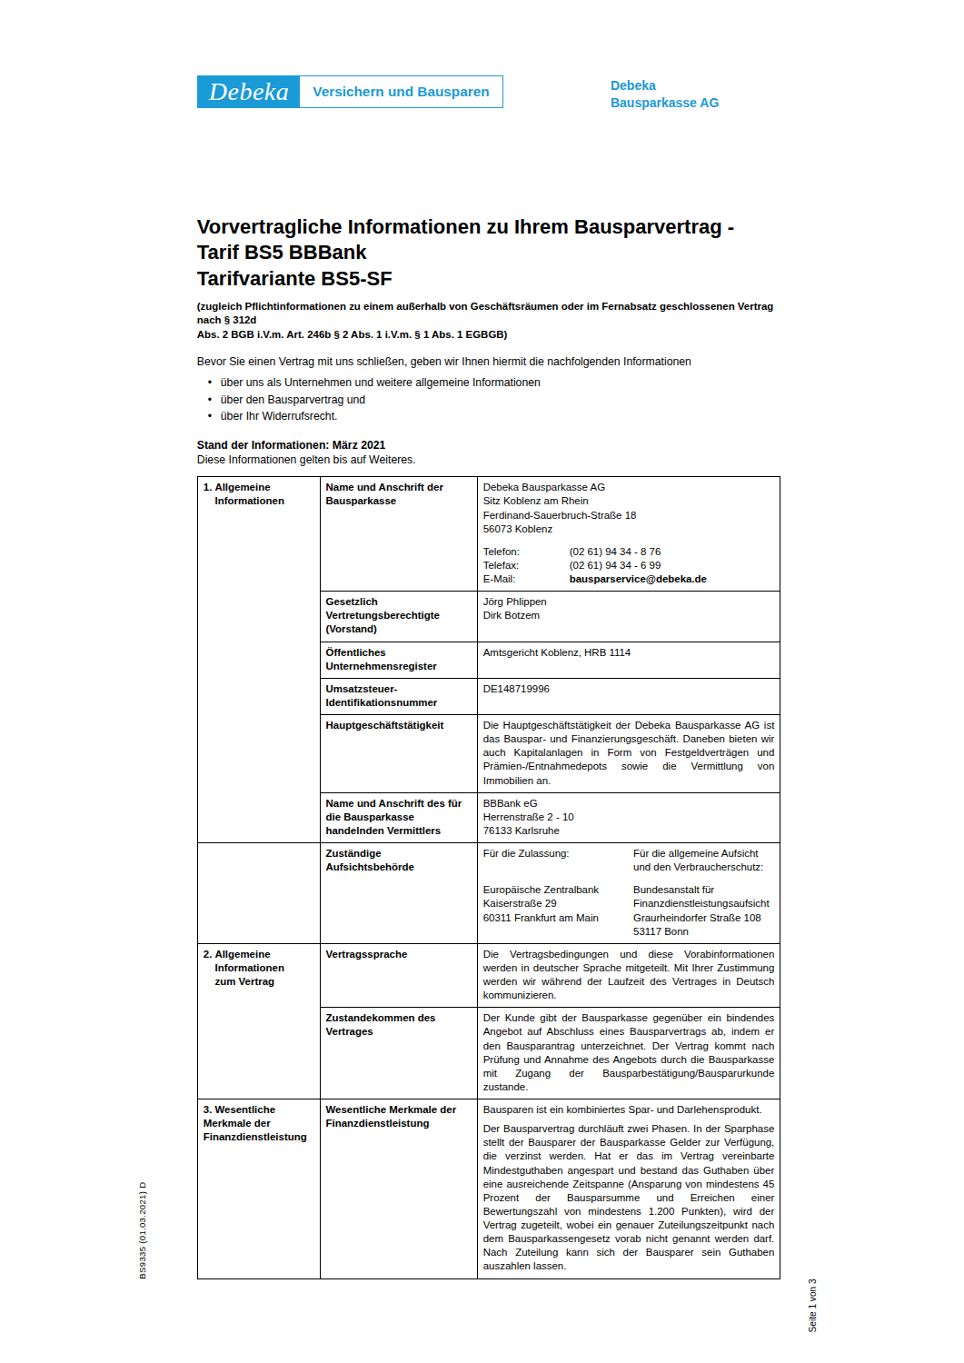Debeka
Versichern und Bausparen
Debeka
Bausparkasse AG
Vorvertragliche Informationen zu Ihrem Bausparvertrag -
Tarif BS5 BBBank
Tarifvariante BS5-SF
(zugleich Pflichtinformationen zu einem außerhalb von Geschäftsräumen oder im Fernabsatz geschlossenen Vertrag nach § 312d
Abs. 2 BGB i.V.m. Art. 246b § 2 Abs. 1 i.V.m. § 1 Abs. 1 EGBGB)
Bevor Sie einen Vertrag mit uns schließen, geben wir Ihnen hiermit die nachfolgenden Informationen
über uns als Unternehmen und weitere allgemeine Informationen
über den Bausparvertrag und
über Ihr Widerrufsrecht.
Stand der Informationen: März 2021
Diese Informationen gelten bis auf Weiteres.
| 1. Allgemeine Informationen | Name und Anschrift der Bausparkasse | Debeka Bausparkasse AG Sitz Koblenz am Rhein Ferdinand-Sauerbruch-Straße 18 56073 Koblenz Telefon: (02 61) 94 34 - 8 76 Telefax: (02 61) 94 34 - 6 99 E-Mail: bausparservice@debeka.de |
| Gesetzlich Vertretungsberechtigte (Vorstand) | Jörg Phlippen Dirk Botzem |
| Öffentliches Unternehmensregister | Amtsgericht Koblenz, HRB 1114 |
| Umsatzsteuer-Identifikationsnummer | DE148719996 |
| Hauptgeschäftstätigkeit | Die Hauptgeschäftstätigkeit der Debeka Bausparkasse AG ist das Bauspar- und Finanzierungsgeschäft. Daneben bieten wir auch Kapitalanlagen in Form von Festgeldverträgen und Prämien-/Entnahmedepots sowie die Vermittlung von Immobilien an. |
| Name und Anschrift des für die Bausparkasse handelnden Vermittlers | BBBank eG Herrenstraße 2 - 10 76133 Karlsruhe |
| | Zuständige Aufsichtsbehörde | Für die Zulassung: Für die allgemeine Aufsicht und den Verbraucherschutz: Europäische Zentralbank Kaiserstraße 29 60311 Frankfurt am Main Bundesanstalt für Finanzdienstleistungsaufsicht Graurheindorfer Straße 108 53117 Bonn |
| 2. Allgemeine Informationen zum Vertrag | Vertragssprache | Die Vertragsbedingungen und diese Vorabinformationen werden in deutscher Sprache mitgeteilt. Mit Ihrer Zustimmung werden wir während der Laufzeit des Vertrages in Deutsch kommunizieren. |
| Zustandekommen des Vertrages | Der Kunde gibt der Bausparkasse gegenüber ein bindendes Angebot auf Abschluss eines Bausparvertrags ab, indem er den Bausparantrag unterzeichnet. Der Vertrag kommt nach Prüfung und Annahme des Angebots durch die Bausparkasse mit Zugang der Bausparbestätigung/Bausparurkunde zustande. |
| 3. Wesentliche Merkmale der Finanzdienstleistung | Wesentliche Merkmale der Finanzdienstleistung | Bausparen ist ein kombiniertes Spar- und Darlehensprodukt. Der Bausparvertrag durchläuft zwei Phasen. In der Sparphase stellt der Bausparer der Bausparkasse Gelder zur Verfügung, die verzinst werden. Hat er das im Vertrag vereinbarte Mindestguthaben angespart und bestand das Guthaben über eine ausreichende Zeitspanne (Ansparung von mindestens 45 Prozent der Bausparsumme und Erreichen einer Bewertungszahl von mindestens 1.200 Punkten), wird der Vertrag zugeteilt, wobei ein genauer Zuteilungszeitpunkt nach dem Bausparkassengesetz vorab nicht genannt werden darf. Nach Zuteilung kann sich der Bausparer sein Guthaben auszahlen lassen. |
BS9335 (01.03.2021) D
Seite 1 von 3